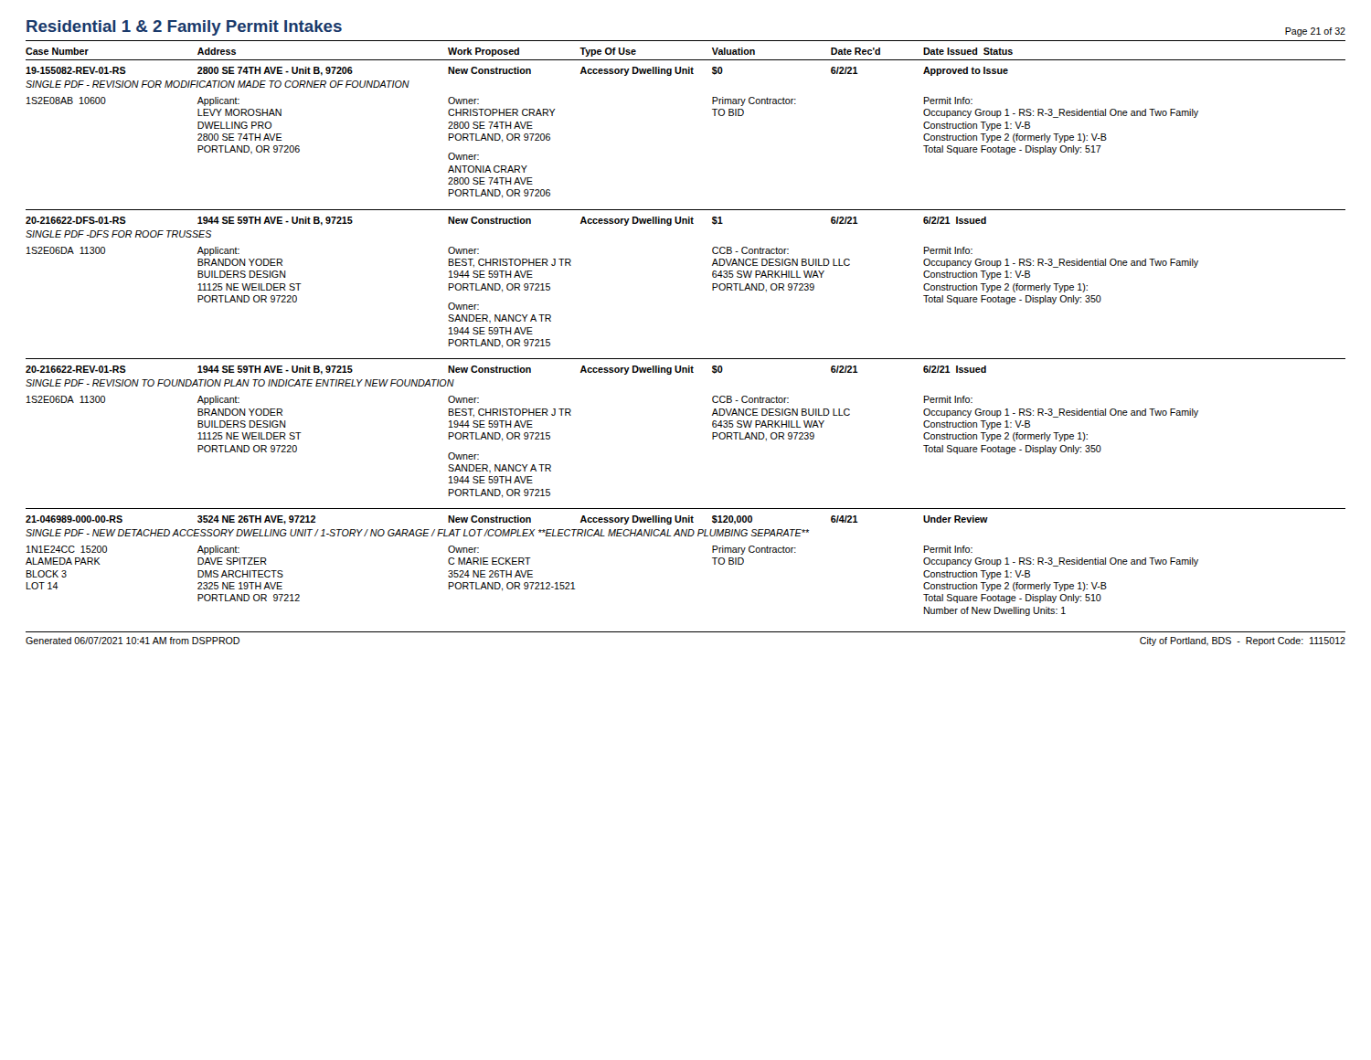Residential 1 & 2 Family Permit Intakes
Page 21 of 32
| Case Number | Address | Work Proposed | Type Of Use | Valuation | Date Rec'd | Date Issued Status |
| --- | --- | --- | --- | --- | --- | --- |
| 19-155082-REV-01-RS | 2800 SE 74TH AVE - Unit B, 97206 | New Construction | Accessory Dwelling Unit | $0 | 6/2/21 | Approved to Issue |
| SINGLE PDF - REVISION FOR MODIFICATION MADE TO CORNER OF FOUNDATION |
| 1S2E08AB 10600 | Applicant: LEVY MOROSHAN DWELLING PRO 2800 SE 74TH AVE PORTLAND, OR 97206 | Owner: CHRISTOPHER CRARY 2800 SE 74TH AVE PORTLAND, OR 97206 Owner: ANTONIA CRARY 2800 SE 74TH AVE PORTLAND, OR 97206 | Primary Contractor: TO BID | Permit Info: Occupancy Group 1 - RS: R-3_Residential One and Two Family Construction Type 1: V-B Construction Type 2 (formerly Type 1): V-B Total Square Footage - Display Only: 517 |
| 20-216622-DFS-01-RS | 1944 SE 59TH AVE - Unit B, 97215 | New Construction | Accessory Dwelling Unit | $1 | 6/2/21 | 6/2/21 Issued |
| SINGLE PDF -DFS FOR ROOF TRUSSES |
| 1S2E06DA 11300 | Applicant: BRANDON YODER BUILDERS DESIGN 11125 NE WEILDER ST PORTLAND OR 97220 | Owner: BEST, CHRISTOPHER J TR 1944 SE 59TH AVE PORTLAND, OR 97215 Owner: SANDER, NANCY A TR 1944 SE 59TH AVE PORTLAND, OR 97215 | CCB - Contractor: ADVANCE DESIGN BUILD LLC 6435 SW PARKHILL WAY PORTLAND, OR 97239 | Permit Info: Occupancy Group 1 - RS: R-3_Residential One and Two Family Construction Type 1: V-B Construction Type 2 (formerly Type 1): Total Square Footage - Display Only: 350 |
| 20-216622-REV-01-RS | 1944 SE 59TH AVE - Unit B, 97215 | New Construction | Accessory Dwelling Unit | $0 | 6/2/21 | 6/2/21 Issued |
| SINGLE PDF - REVISION TO FOUNDATION PLAN TO INDICATE ENTIRELY NEW FOUNDATION |
| 1S2E06DA 11300 | Applicant: BRANDON YODER BUILDERS DESIGN 11125 NE WEILDER ST PORTLAND OR 97220 | Owner: BEST, CHRISTOPHER J TR 1944 SE 59TH AVE PORTLAND, OR 97215 Owner: SANDER, NANCY A TR 1944 SE 59TH AVE PORTLAND, OR 97215 | CCB - Contractor: ADVANCE DESIGN BUILD LLC 6435 SW PARKHILL WAY PORTLAND, OR 97239 | Permit Info: Occupancy Group 1 - RS: R-3_Residential One and Two Family Construction Type 1: V-B Construction Type 2 (formerly Type 1): Total Square Footage - Display Only: 350 |
| 21-046989-000-00-RS | 3524 NE 26TH AVE, 97212 | New Construction | Accessory Dwelling Unit | $120,000 | 6/4/21 | Under Review |
| SINGLE PDF - NEW DETACHED ACCESSORY DWELLING UNIT / 1-STORY / NO GARAGE / FLAT LOT /COMPLEX **ELECTRICAL MECHANICAL AND PLUMBING SEPARATE** |
| 1N1E24CC 15200 ALAMEDA PARK BLOCK 3 LOT 14 | Applicant: DAVE SPITZER DMS ARCHITECTS 2325 NE 19TH AVE PORTLAND OR 97212 | Owner: C MARIE ECKERT 3524 NE 26TH AVE PORTLAND, OR 97212-1521 | Primary Contractor: TO BID | Permit Info: Occupancy Group 1 - RS: R-3_Residential One and Two Family Construction Type 1: V-B Construction Type 2 (formerly Type 1): V-B Total Square Footage - Display Only: 510 Number of New Dwelling Units: 1 |
Generated 06/07/2021 10:41 AM from DSPPROD
City of Portland, BDS - Report Code: 1115012